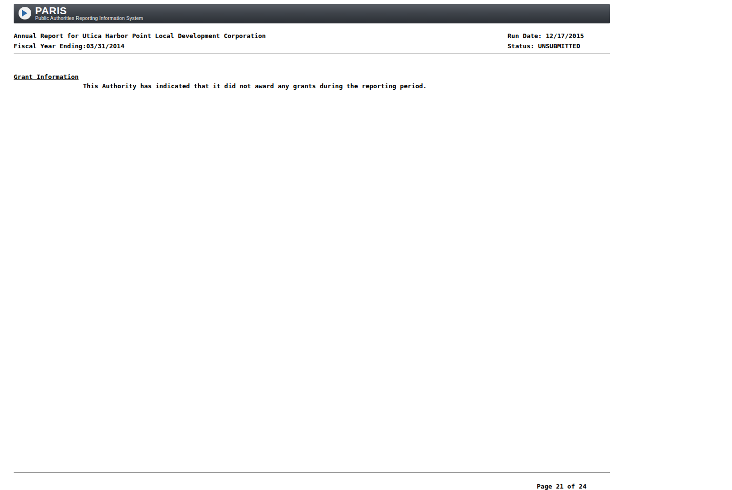PARIS
Public Authorities Reporting Information System
Annual Report for Utica Harbor Point Local Development Corporation
Fiscal Year Ending:03/31/2014
Run Date: 12/17/2015
Status: UNSUBMITTED
Grant Information
This Authority has indicated that it did not award any grants during the reporting period.
Page 21 of 24